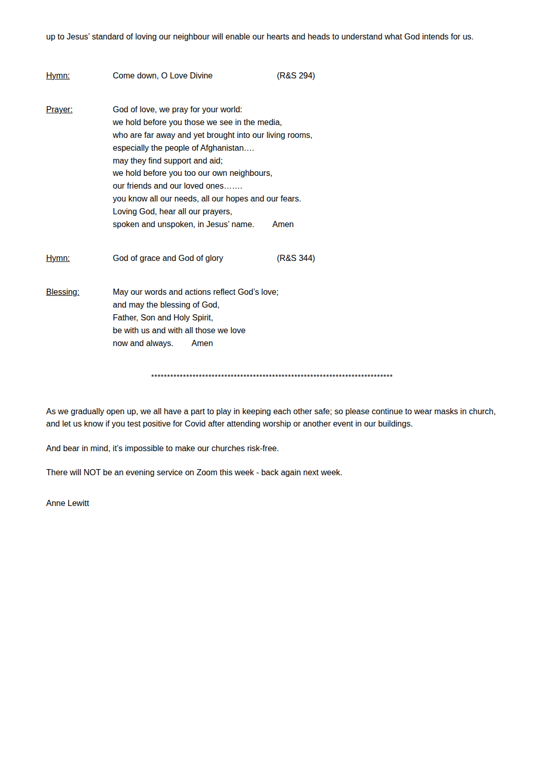up to Jesus’ standard of loving our neighbour will enable our hearts and heads to understand what God intends for us.
Hymn:
Come down, O Love Divine
(R&S 294)
Prayer:
God of love, we pray for your world:
we hold before you those we see in the media,
who are far away and yet brought into our living rooms,
especially the people of Afghanistan….
may they find support and aid;
we hold before you too our own neighbours,
our friends and our loved ones…….
you know all our needs, all our hopes and our fears.
Loving God, hear all our prayers,
spoken and unspoken, in Jesus’ name.Amen
Hymn:
God of grace and God of glory
(R&S 344)
Blessing:
May our words and actions reflect God’s love;
and may the blessing of God,
Father, Son and Holy Spirit,
be with us and with all those we love
now and always.Amen
****************************************************************************
As we gradually open up, we all have a part to play in keeping each other safe; so please continue to wear masks in church, and let us know if you test positive for Covid after attending worship or another event in our buildings.
And bear in mind, it’s impossible to make our churches risk-free.
There will NOT be an evening service on Zoom this week - back again next week.
Anne Lewitt